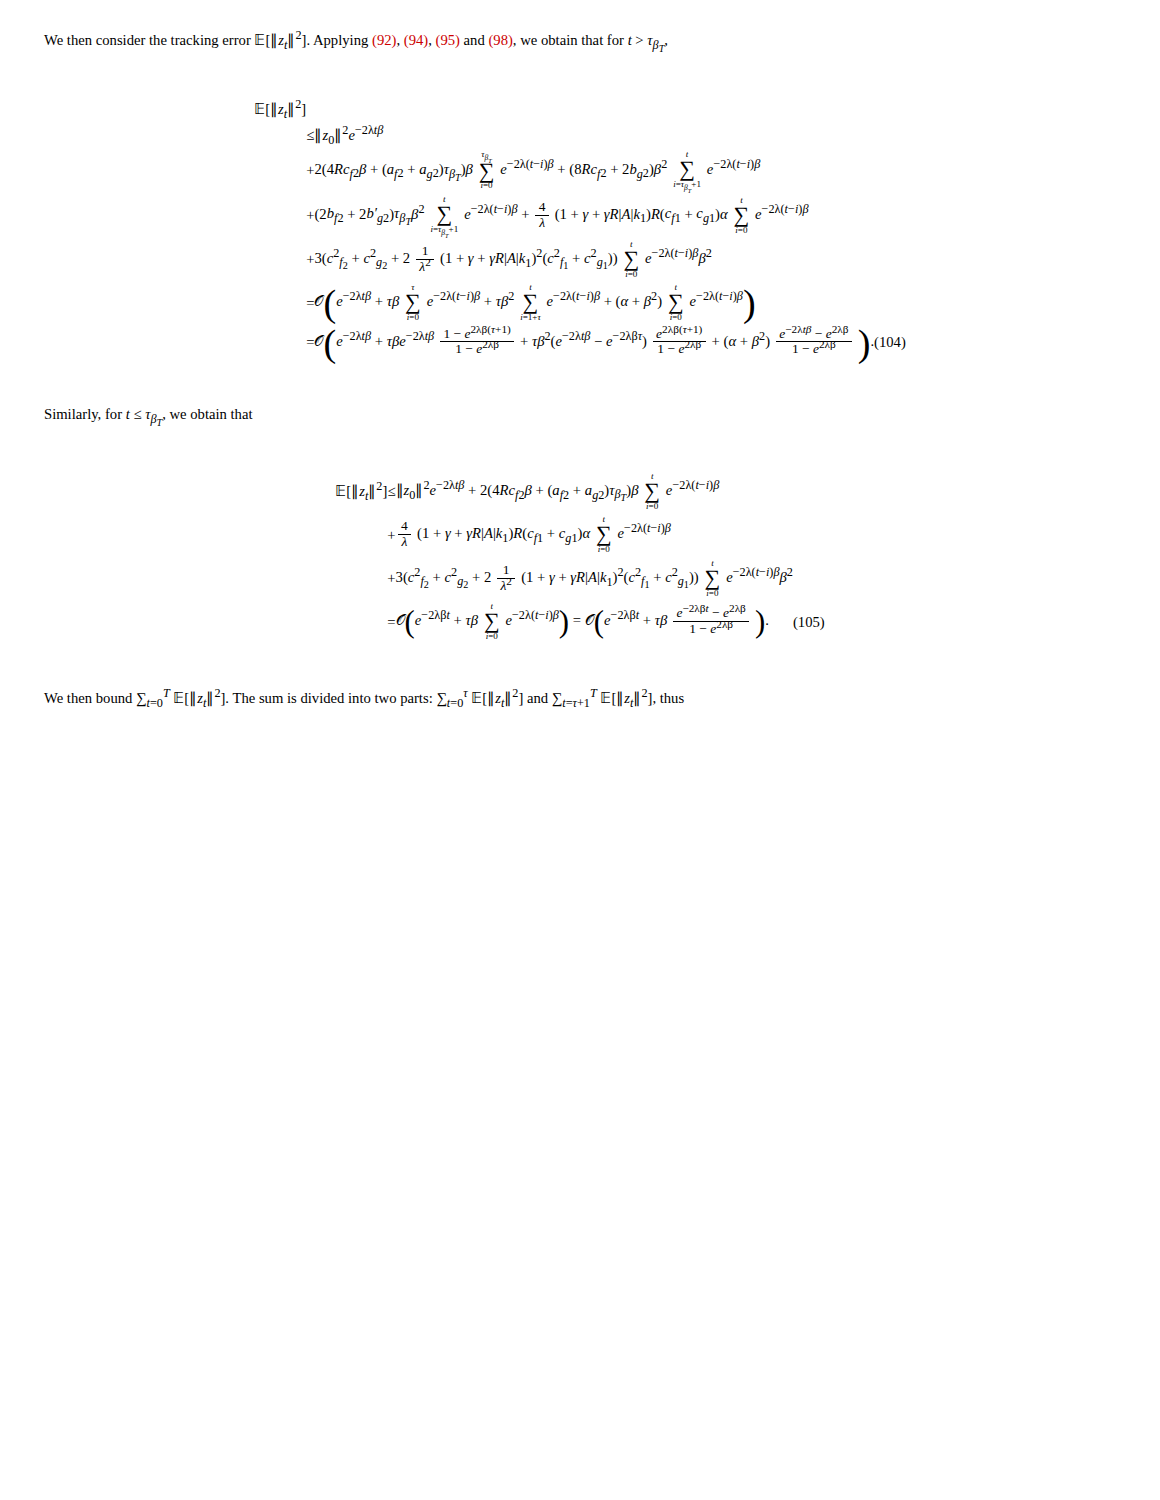We then consider the tracking error 𝔼[∥zt∥2]. Applying (92), (94), (95) and (98), we obtain that for t > τβT,
| 𝔼[∥ z t ∥ 2 ] | | | |
| | ≤ | ∥ z 0 ∥ 2 e −2λ tβ | |
| | + | 2(4 Rc f 2 β + ( a f 2 + a g 2 ) τ β T ) β τ β T ∑ i =0 e −2λ( t − i ) β + (8 Rc f 2 + 2 b g 2 ) β 2 t ∑ i = τ β T +1 e −2λ( t − i ) β | |
| | + | (2 b f 2 + 2 b′ g 2 ) τ β T β 2 t ∑ i = τ β T +1 e −2λ( t − i ) β + 4 λ (1 + γ + γR / A / k 1 ) R ( c f 1 + c g 1 ) α t ∑ i =0 e −2λ( t − i ) β | |
| | + | 3( c 2 f 2 + c 2 g 2 + 2 1 λ 2 (1 + γ + γR / A / k 1 ) 2 ( c 2 f 1 + c 2 g 1 )) t ∑ i =0 e −2λ( t − i ) β β 2 | |
| | = | 𝒪 ( e −2λ tβ + τβ τ ∑ i =0 e −2λ( t − i ) β + τβ 2 t ∑ i =1+ τ e −2λ( t − i ) β + ( α + β 2 ) t ∑ i =0 e −2λ( t − i ) β ) | |
| | = | 𝒪 ( e −2λ tβ + τβe −2λ tβ 1 − e 2λβ( τ +1) 1 − e 2λβ + τβ 2 ( e −2λ tβ − e −2λβ τ ) e 2λβ( τ +1) 1 − e 2λβ + ( α + β 2 ) e −2λ tβ − e 2λβ 1 − e 2λβ ) . | (104) |
Similarly, for t ≤ τβT, we obtain that
| 𝔼[∥ z t ∥ 2 ] | ≤ | ∥ z 0 ∥ 2 e −2λ tβ + 2(4 Rc f 2 β + ( a f 2 + a g 2 ) τ β T ) β t ∑ i =0 e −2λ( t − i ) β | |
| | + | 4 λ (1 + γ + γR / A / k 1 ) R ( c f 1 + c g 1 ) α t ∑ i =0 e −2λ( t − i ) β | |
| | + | 3( c 2 f 2 + c 2 g 2 + 2 1 λ 2 (1 + γ + γR / A / k 1 ) 2 ( c 2 f 1 + c 2 g 1 )) t ∑ i =0 e −2λ( t − i ) β β 2 | |
| | = | 𝒪 ( e −2λβ t + τβ t ∑ i =0 e −2λ( t − i ) β ) = 𝒪 ( e −2λβ t + τβ e −2λβ t − e 2λβ 1 − e 2λβ ) . | (105) |
We then bound ∑t=0T 𝔼[∥zt∥2]. The sum is divided into two parts: ∑t=0τ 𝔼[∥zt∥2] and ∑t=τ+1T 𝔼[∥zt∥2], thus